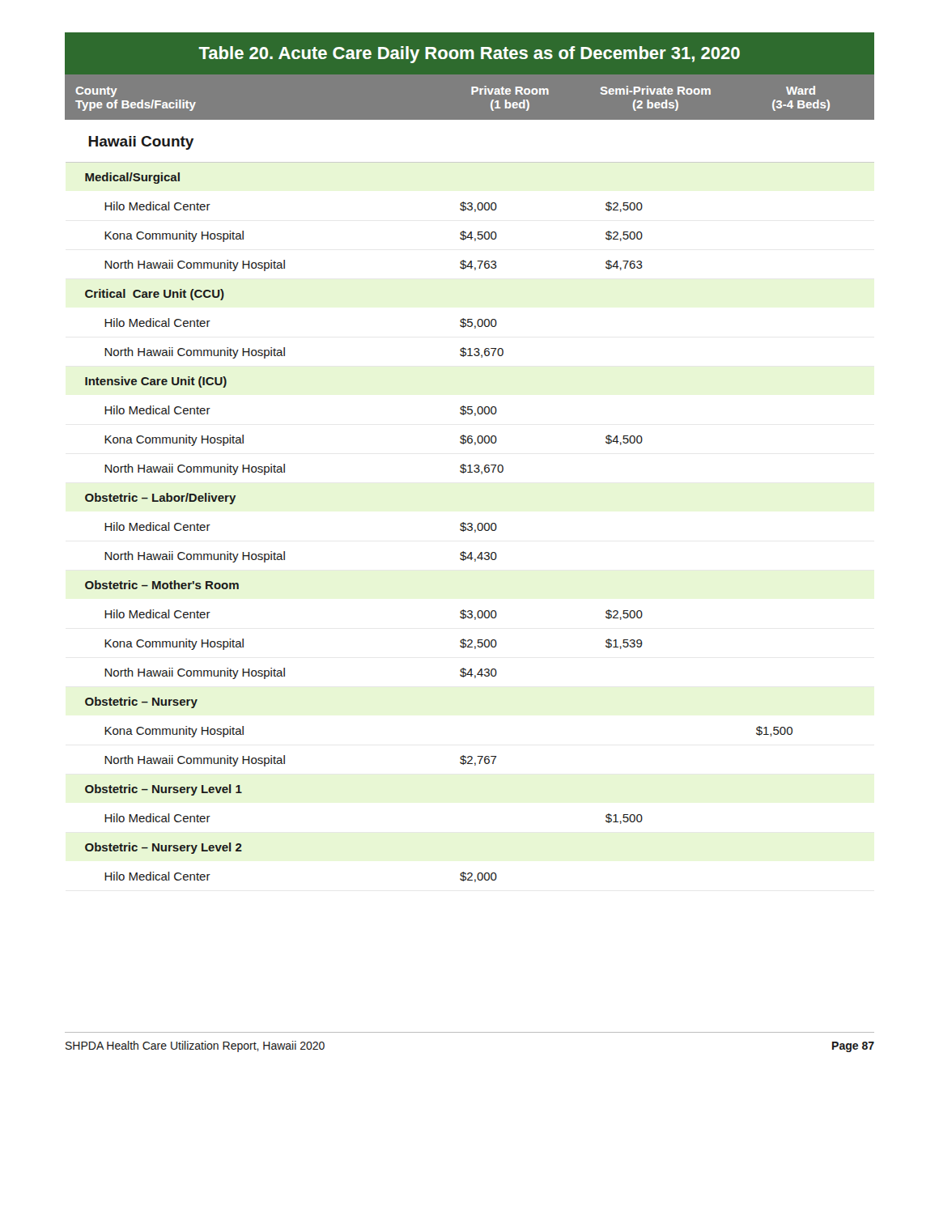Table 20. Acute Care Daily Room Rates as of December 31, 2020
| County Type of Beds/Facility | Private Room (1 bed) | Semi-Private Room (2 beds) | Ward (3-4 Beds) |
| --- | --- | --- | --- |
| Hawaii County |
| Medical/Surgical |
| Hilo Medical Center | $3,000 | $2,500 | |
| Kona Community Hospital | $4,500 | $2,500 | |
| North Hawaii Community Hospital | $4,763 | $4,763 | |
| Critical Care Unit (CCU) |
| Hilo Medical Center | $5,000 | | |
| North Hawaii Community Hospital | $13,670 | | |
| Intensive Care Unit (ICU) |
| Hilo Medical Center | $5,000 | | |
| Kona Community Hospital | $6,000 | $4,500 | |
| North Hawaii Community Hospital | $13,670 | | |
| Obstetric – Labor/Delivery |
| Hilo Medical Center | $3,000 | | |
| North Hawaii Community Hospital | $4,430 | | |
| Obstetric – Mother's Room |
| Hilo Medical Center | $3,000 | $2,500 | |
| Kona Community Hospital | $2,500 | $1,539 | |
| North Hawaii Community Hospital | $4,430 | | |
| Obstetric – Nursery |
| Kona Community Hospital | | | $1,500 |
| North Hawaii Community Hospital | $2,767 | | |
| Obstetric – Nursery Level 1 |
| Hilo Medical Center | | $1,500 | |
| Obstetric – Nursery Level 2 |
| Hilo Medical Center | $2,000 | | |
SHPDA Health Care Utilization Report, Hawaii 2020
Page 87